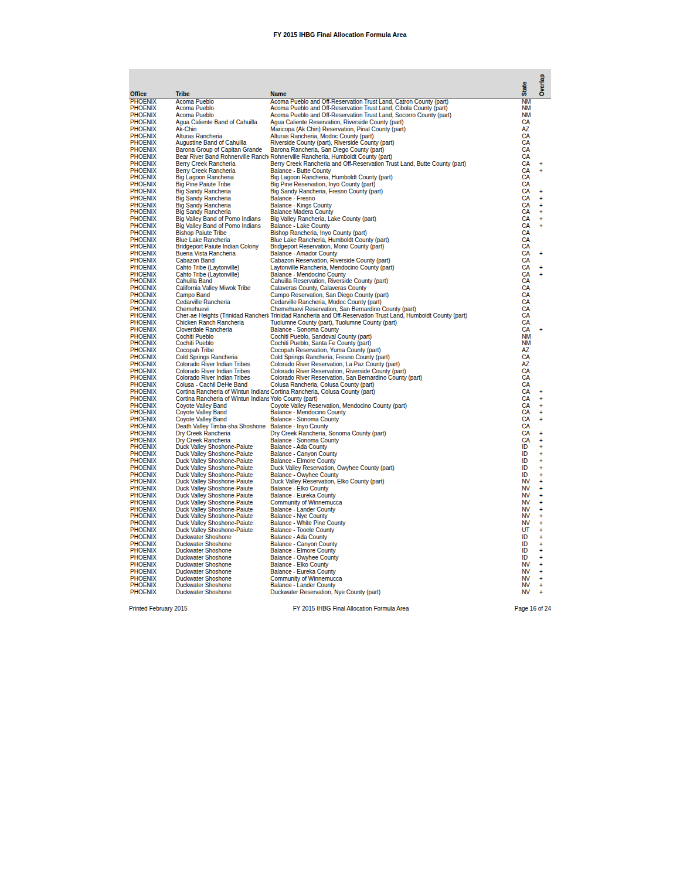FY 2015 IHBG Final Allocation Formula Area
| Office | Tribe | Name | State | Overlap |
| --- | --- | --- | --- | --- |
| PHOENIX | Acoma Pueblo | Acoma Pueblo and Off-Reservation Trust Land, Catron County (part) | NM | |
| PHOENIX | Acoma Pueblo | Acoma Pueblo and Off-Reservation Trust Land, Cibola County (part) | NM | |
| PHOENIX | Acoma Pueblo | Acoma Pueblo and Off-Reservation Trust Land, Socorro County (part) | NM | |
| PHOENIX | Agua Caliente Band of Cahuilla | Agua Caliente Reservation, Riverside County (part) | CA | |
| PHOENIX | Ak-Chin | Maricopa (Ak Chin) Reservation, Pinal County (part) | AZ | |
| PHOENIX | Alturas Rancheria | Alturas Rancheria, Modoc County (part) | CA | |
| PHOENIX | Augustine Band of Cahuilla | Riverside County (part), Riverside County (part) | CA | |
| PHOENIX | Barona Group of Capitan Grande | Barona Rancheria, San Diego County (part) | CA | |
| PHOENIX | Bear River Band Rohnerville Rancheria | Rohnerville Rancheria, Humboldt County (part) | CA | |
| PHOENIX | Berry Creek Rancheria | Berry Creek Rancheria and Off-Reservation Trust Land, Butte County (part) | CA | + |
| PHOENIX | Berry Creek Rancheria | Balance - Butte County | CA | + |
| PHOENIX | Big Lagoon Rancheria | Big Lagoon Rancheria, Humboldt County (part) | CA | |
| PHOENIX | Big Pine Paiute Tribe | Big Pine Reservation, Inyo County (part) | CA | |
| PHOENIX | Big Sandy Rancheria | Big Sandy Rancheria, Fresno County (part) | CA | + |
| PHOENIX | Big Sandy Rancheria | Balance - Fresno | CA | + |
| PHOENIX | Big Sandy Rancheria | Balance - Kings County | CA | + |
| PHOENIX | Big Sandy Rancheria | Balance Madera County | CA | + |
| PHOENIX | Big Valley Band of Pomo Indians | Big Valley Rancheria, Lake County (part) | CA | + |
| PHOENIX | Big Valley Band of Pomo Indians | Balance - Lake County | CA | + |
| PHOENIX | Bishop Paiute Tribe | Bishop Rancheria, Inyo County (part) | CA | |
| PHOENIX | Blue Lake Rancheria | Blue Lake Rancheria, Humboldt County (part) | CA | |
| PHOENIX | Bridgeport Paiute Indian Colony | Bridgeport Reservation, Mono County (part) | CA | |
| PHOENIX | Buena Vista Rancheria | Balance - Amador County | CA | + |
| PHOENIX | Cabazon Band | Cabazon Reservation, Riverside County (part) | CA | |
| PHOENIX | Cahto Tribe (Laytonville) | Laytonville Rancheria, Mendocino County (part) | CA | + |
| PHOENIX | Cahto Tribe (Laytonville) | Balance - Mendocino County | CA | + |
| PHOENIX | Cahuilla Band | Cahuilla Reservation, Riverside County (part) | CA | |
| PHOENIX | California Valley Miwok Tribe | Calaveras County, Calaveras County | CA | |
| PHOENIX | Campo Band | Campo Reservation, San Diego County (part) | CA | |
| PHOENIX | Cedarville Rancheria | Cedarville Rancheria, Modoc County (part) | CA | |
| PHOENIX | Chemehuevi | Chemehuevi Reservation, San Bernardino County (part) | CA | |
| PHOENIX | Cher-ae Heights (Trinidad Rancheria) | Trinidad Rancheria and Off-Reservation Trust Land, Humboldt County (part) | CA | |
| PHOENIX | Chicken Ranch Rancheria | Tuolumne County (part), Tuolumne County (part) | CA | |
| PHOENIX | Cloverdale Rancheria | Balance - Sonoma County | CA | + |
| PHOENIX | Cochiti Pueblo | Cochiti Pueblo, Sandoval County (part) | NM | |
| PHOENIX | Cochiti Pueblo | Cochiti Pueblo, Santa Fe County (part) | NM | |
| PHOENIX | Cocopah Tribe | Cocopah Reservation, Yuma County (part) | AZ | |
| PHOENIX | Cold Springs Rancheria | Cold Springs Rancheria, Fresno County (part) | CA | |
| PHOENIX | Colorado River Indian Tribes | Colorado River Reservation, La Paz County (part) | AZ | |
| PHOENIX | Colorado River Indian Tribes | Colorado River Reservation, Riverside County (part) | CA | |
| PHOENIX | Colorado River Indian Tribes | Colorado River Reservation, San Bernardino County (part) | CA | |
| PHOENIX | Colusa - Cachil DeHe Band | Colusa Rancheria, Colusa County (part) | CA | |
| PHOENIX | Cortina Rancheria of Wintun Indians | Cortina Rancheria, Colusa County (part) | CA | + |
| PHOENIX | Cortina Rancheria of Wintun Indians | Yolo County (part) | CA | + |
| PHOENIX | Coyote Valley Band | Coyote Valley Reservation, Mendocino County (part) | CA | + |
| PHOENIX | Coyote Valley Band | Balance - Mendocino County | CA | + |
| PHOENIX | Coyote Valley Band | Balance - Sonoma County | CA | + |
| PHOENIX | Death Valley Timba-sha Shoshone | Balance - Inyo County | CA | |
| PHOENIX | Dry Creek Rancheria | Dry Creek Rancheria, Sonoma County (part) | CA | + |
| PHOENIX | Dry Creek Rancheria | Balance - Sonoma County | CA | + |
| PHOENIX | Duck Valley Shoshone-Paiute | Balance - Ada County | ID | + |
| PHOENIX | Duck Valley Shoshone-Paiute | Balance - Canyon County | ID | + |
| PHOENIX | Duck Valley Shoshone-Paiute | Balance - Elmore County | ID | + |
| PHOENIX | Duck Valley Shoshone-Paiute | Duck Valley Reservation, Owyhee County (part) | ID | + |
| PHOENIX | Duck Valley Shoshone-Paiute | Balance - Owyhee County | ID | + |
| PHOENIX | Duck Valley Shoshone-Paiute | Duck Valley Reservation, Elko County (part) | NV | + |
| PHOENIX | Duck Valley Shoshone-Paiute | Balance - Elko County | NV | + |
| PHOENIX | Duck Valley Shoshone-Paiute | Balance - Eureka County | NV | + |
| PHOENIX | Duck Valley Shoshone-Paiute | Community of Winnemucca | NV | + |
| PHOENIX | Duck Valley Shoshone-Paiute | Balance - Lander County | NV | + |
| PHOENIX | Duck Valley Shoshone-Paiute | Balance - Nye County | NV | + |
| PHOENIX | Duck Valley Shoshone-Paiute | Balance - White Pine County | NV | + |
| PHOENIX | Duck Valley Shoshone-Paiute | Balance - Tooele County | UT | + |
| PHOENIX | Duckwater Shoshone | Balance - Ada County | ID | + |
| PHOENIX | Duckwater Shoshone | Balance - Canyon County | ID | + |
| PHOENIX | Duckwater Shoshone | Balance - Elmore County | ID | + |
| PHOENIX | Duckwater Shoshone | Balance - Owyhee County | ID | + |
| PHOENIX | Duckwater Shoshone | Balance - Elko County | NV | + |
| PHOENIX | Duckwater Shoshone | Balance - Eureka County | NV | + |
| PHOENIX | Duckwater Shoshone | Community of Winnemucca | NV | + |
| PHOENIX | Duckwater Shoshone | Balance - Lander County | NV | + |
| PHOENIX | Duckwater Shoshone | Duckwater Reservation, Nye County (part) | NV | + |
Printed February 2015
FY 2015 IHBG Final Allocation Formula Area
Page 16 of 24